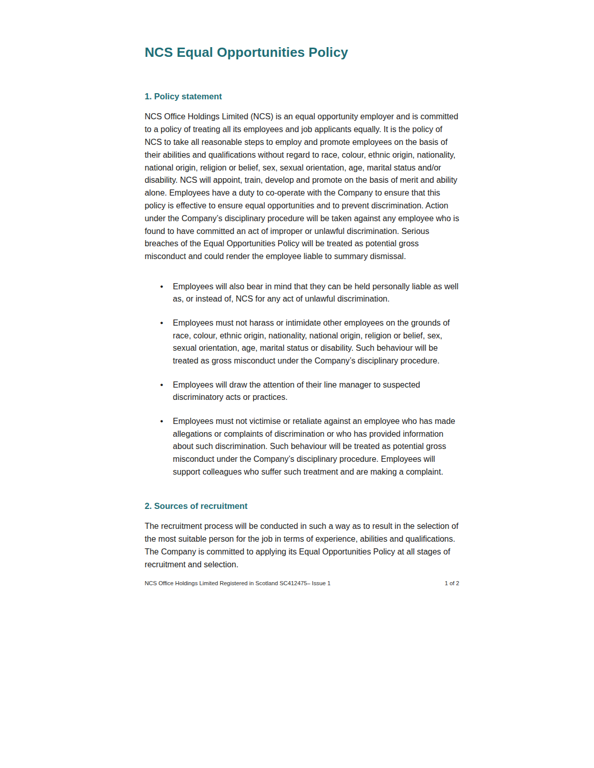NCS Equal Opportunities Policy
1. Policy statement
NCS Office Holdings Limited (NCS) is an equal opportunity employer and is committed to a policy of treating all its employees and job applicants equally. It is the policy of NCS to take all reasonable steps to employ and promote employees on the basis of their abilities and qualifications without regard to race, colour, ethnic origin, nationality, national origin, religion or belief, sex, sexual orientation, age, marital status and/or disability. NCS will appoint, train, develop and promote on the basis of merit and ability alone. Employees have a duty to co-operate with the Company to ensure that this policy is effective to ensure equal opportunities and to prevent discrimination. Action under the Company’s disciplinary procedure will be taken against any employee who is found to have committed an act of improper or unlawful discrimination. Serious breaches of the Equal Opportunities Policy will be treated as potential gross misconduct and could render the employee liable to summary dismissal.
Employees will also bear in mind that they can be held personally liable as well as, or instead of, NCS for any act of unlawful discrimination.
Employees must not harass or intimidate other employees on the grounds of race, colour, ethnic origin, nationality, national origin, religion or belief, sex, sexual orientation, age, marital status or disability. Such behaviour will be treated as gross misconduct under the Company’s disciplinary procedure.
Employees will draw the attention of their line manager to suspected discriminatory acts or practices.
Employees must not victimise or retaliate against an employee who has made allegations or complaints of discrimination or who has provided information about such discrimination. Such behaviour will be treated as potential gross misconduct under the Company’s disciplinary procedure. Employees will support colleagues who suffer such treatment and are making a complaint.
2. Sources of recruitment
The recruitment process will be conducted in such a way as to result in the selection of the most suitable person for the job in terms of experience, abilities and qualifications. The Company is committed to applying its Equal Opportunities Policy at all stages of recruitment and selection.
NCS Office Holdings Limited Registered in Scotland SC412475– Issue 1 1 of 2